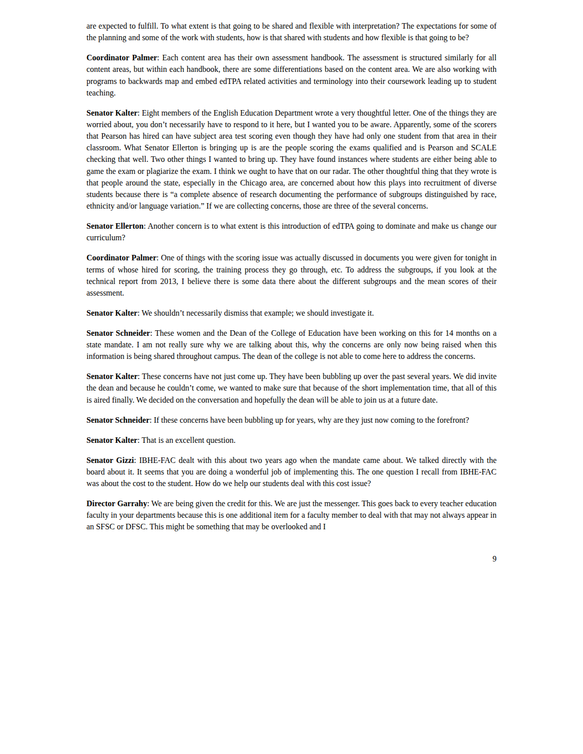are expected to fulfill. To what extent is that going to be shared and flexible with interpretation? The expectations for some of the planning and some of the work with students, how is that shared with students and how flexible is that going to be?
Coordinator Palmer: Each content area has their own assessment handbook. The assessment is structured similarly for all content areas, but within each handbook, there are some differentiations based on the content area. We are also working with programs to backwards map and embed edTPA related activities and terminology into their coursework leading up to student teaching.
Senator Kalter: Eight members of the English Education Department wrote a very thoughtful letter. One of the things they are worried about, you don’t necessarily have to respond to it here, but I wanted you to be aware. Apparently, some of the scorers that Pearson has hired can have subject area test scoring even though they have had only one student from that area in their classroom. What Senator Ellerton is bringing up is are the people scoring the exams qualified and is Pearson and SCALE checking that well. Two other things I wanted to bring up. They have found instances where students are either being able to game the exam or plagiarize the exam. I think we ought to have that on our radar. The other thoughtful thing that they wrote is that people around the state, especially in the Chicago area, are concerned about how this plays into recruitment of diverse students because there is “a complete absence of research documenting the performance of subgroups distinguished by race, ethnicity and/or language variation.” If we are collecting concerns, those are three of the several concerns.
Senator Ellerton: Another concern is to what extent is this introduction of edTPA going to dominate and make us change our curriculum?
Coordinator Palmer: One of things with the scoring issue was actually discussed in documents you were given for tonight in terms of whose hired for scoring, the training process they go through, etc. To address the subgroups, if you look at the technical report from 2013, I believe there is some data there about the different subgroups and the mean scores of their assessment.
Senator Kalter: We shouldn’t necessarily dismiss that example; we should investigate it.
Senator Schneider: These women and the Dean of the College of Education have been working on this for 14 months on a state mandate. I am not really sure why we are talking about this, why the concerns are only now being raised when this information is being shared throughout campus. The dean of the college is not able to come here to address the concerns.
Senator Kalter: These concerns have not just come up. They have been bubbling up over the past several years. We did invite the dean and because he couldn’t come, we wanted to make sure that because of the short implementation time, that all of this is aired finally. We decided on the conversation and hopefully the dean will be able to join us at a future date.
Senator Schneider: If these concerns have been bubbling up for years, why are they just now coming to the forefront?
Senator Kalter: That is an excellent question.
Senator Gizzi: IBHE-FAC dealt with this about two years ago when the mandate came about. We talked directly with the board about it. It seems that you are doing a wonderful job of implementing this. The one question I recall from IBHE-FAC was about the cost to the student. How do we help our students deal with this cost issue?
Director Garrahy: We are being given the credit for this. We are just the messenger. This goes back to every teacher education faculty in your departments because this is one additional item for a faculty member to deal with that may not always appear in an SFSC or DFSC. This might be something that may be overlooked and I
9